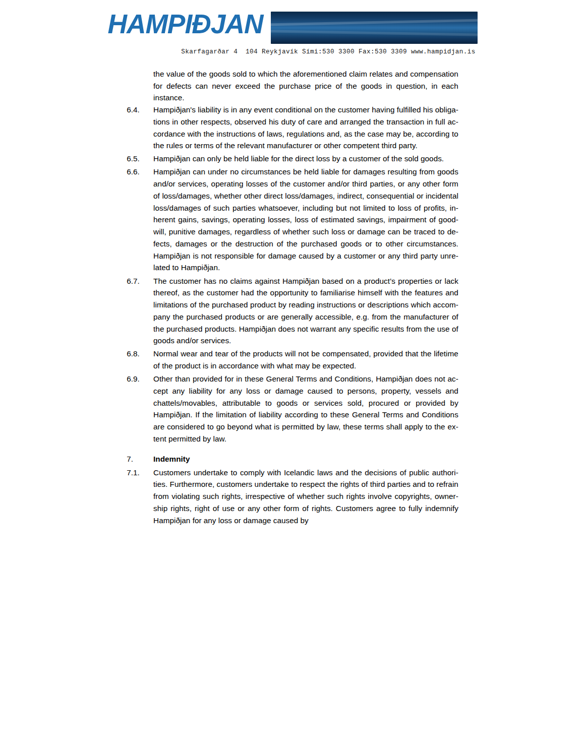HAMPIÐJAN
Skarfagarðar 4 104 Reykjavík Sími:530 3300 Fax:530 3309 www.hampidjan.is
the value of the goods sold to which the aforementioned claim relates and compensation for defects can never exceed the purchase price of the goods in question, in each instance.
6.4. Hampiðjan's liability is in any event conditional on the customer having fulfilled his obligations in other respects, observed his duty of care and arranged the transaction in full accordance with the instructions of laws, regulations and, as the case may be, according to the rules or terms of the relevant manufacturer or other competent third party.
6.5. Hampiðjan can only be held liable for the direct loss by a customer of the sold goods.
6.6. Hampiðjan can under no circumstances be held liable for damages resulting from goods and/or services, operating losses of the customer and/or third parties, or any other form of loss/damages, whether other direct loss/damages, indirect, consequential or incidental loss/damages of such parties whatsoever, including but not limited to loss of profits, inherent gains, savings, operating losses, loss of estimated savings, impairment of goodwill, punitive damages, regardless of whether such loss or damage can be traced to defects, damages or the destruction of the purchased goods or to other circumstances. Hampiðjan is not responsible for damage caused by a customer or any third party unrelated to Hampiðjan.
6.7. The customer has no claims against Hampiðjan based on a product’s properties or lack thereof, as the customer had the opportunity to familiarise himself with the features and limitations of the purchased product by reading instructions or descriptions which accompany the purchased products or are generally accessible, e.g. from the manufacturer of the purchased products. Hampiðjan does not warrant any specific results from the use of goods and/or services.
6.8. Normal wear and tear of the products will not be compensated, provided that the lifetime of the product is in accordance with what may be expected.
6.9. Other than provided for in these General Terms and Conditions, Hampiðjan does not accept any liability for any loss or damage caused to persons, property, vessels and chattels/movables, attributable to goods or services sold, procured or provided by Hampiðjan. If the limitation of liability according to these General Terms and Conditions are considered to go beyond what is permitted by law, these terms shall apply to the extent permitted by law.
7. Indemnity
7.1. Customers undertake to comply with Icelandic laws and the decisions of public authorities. Furthermore, customers undertake to respect the rights of third parties and to refrain from violating such rights, irrespective of whether such rights involve copyrights, ownership rights, right of use or any other form of rights. Customers agree to fully indemnify Hampiðjan for any loss or damage caused by